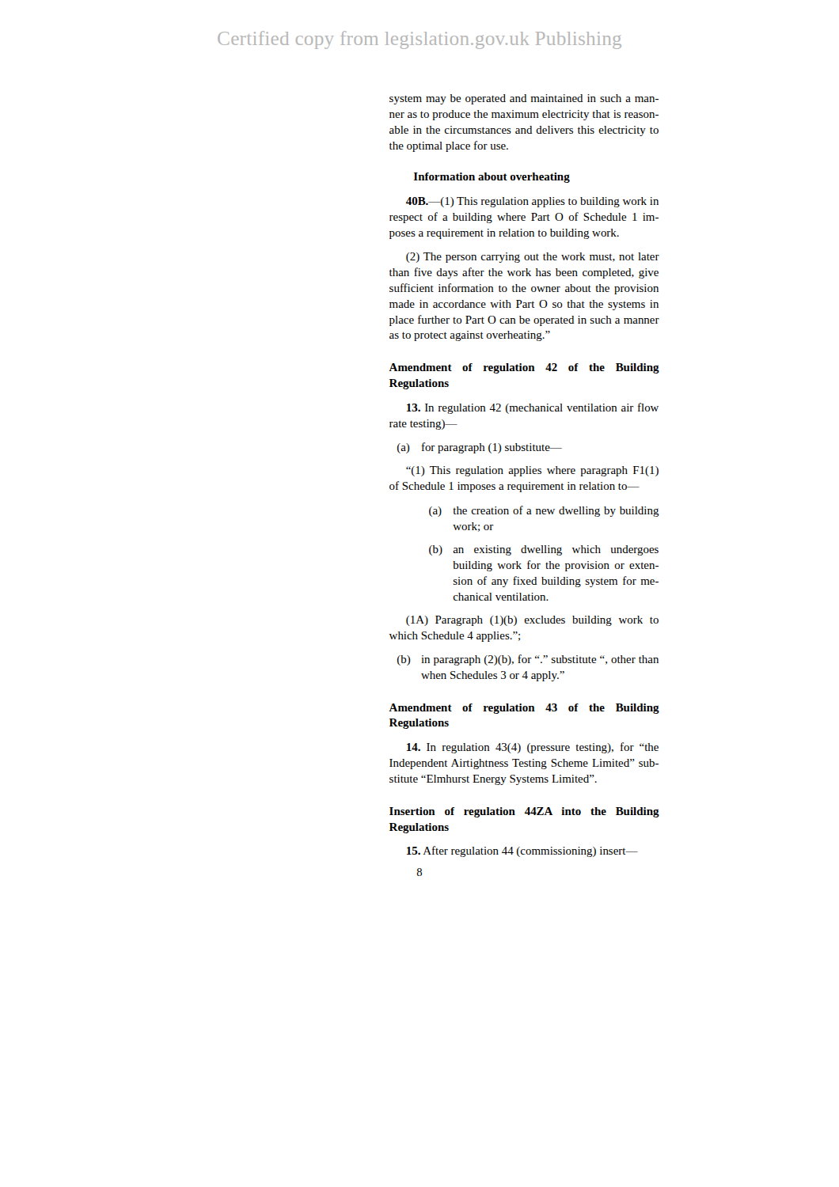Certified copy from legislation.gov.uk Publishing
system may be operated and maintained in such a manner as to produce the maximum electricity that is reasonable in the circumstances and delivers this electricity to the optimal place for use.
Information about overheating
40B.—(1) This regulation applies to building work in respect of a building where Part O of Schedule 1 imposes a requirement in relation to building work.
(2) The person carrying out the work must, not later than five days after the work has been completed, give sufficient information to the owner about the provision made in accordance with Part O so that the systems in place further to Part O can be operated in such a manner as to protect against overheating.”
Amendment of regulation 42 of the Building Regulations
13. In regulation 42 (mechanical ventilation air flow rate testing)—
(a)
for paragraph (1) substitute—
“(1) This regulation applies where paragraph F1(1) of Schedule 1 imposes a requirement in relation to—
(a)
the creation of a new dwelling by building work; or
(b)
an existing dwelling which undergoes building work for the provision or extension of any fixed building system for mechanical ventilation.
(1A) Paragraph (1)(b) excludes building work to which Schedule 4 applies.”;
(b)
in paragraph (2)(b), for “.” substitute “, other than when Schedules 3 or 4 apply.”
Amendment of regulation 43 of the Building Regulations
14. In regulation 43(4) (pressure testing), for “the Independent Airtightness Testing Scheme Limited” substitute “Elmhurst Energy Systems Limited”.
Insertion of regulation 44ZA into the Building Regulations
15. After regulation 44 (commissioning) insert—
8